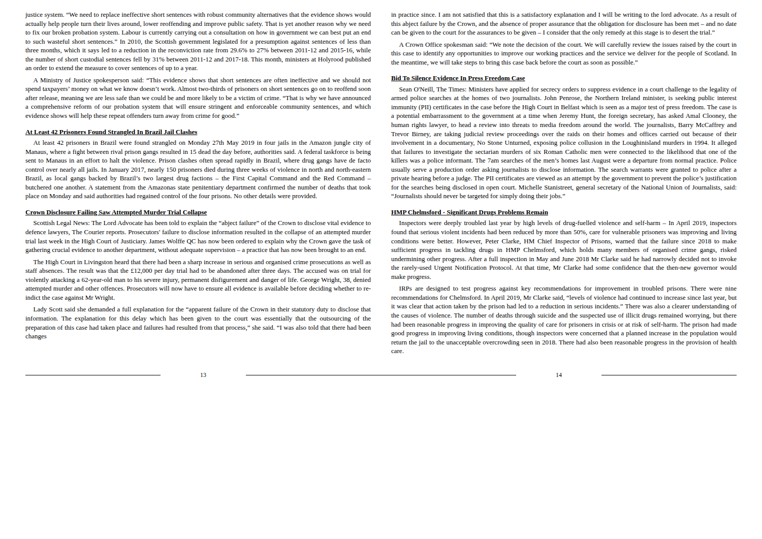justice system. “We need to replace ineffective short sentences with robust community alternatives that the evidence shows would actually help people turn their lives around, lower reoffending and improve public safety. That is yet another reason why we need to fix our broken probation system. Labour is currently carrying out a consultation on how in government we can best put an end to such wasteful short sentences.” In 2010, the Scottish government legislated for a presumption against sentences of less than three months, which it says led to a reduction in the reconviction rate from 29.6% to 27% between 2011-12 and 2015-16, while the number of short custodial sentences fell by 31% between 2011-12 and 2017-18. This month, ministers at Holyrood published an order to extend the measure to cover sentences of up to a year.
A Ministry of Justice spokesperson said: “This evidence shows that short sentences are often ineffective and we should not spend taxpayers’ money on what we know doesn’t work. Almost two-thirds of prisoners on short sentences go on to reoffend soon after release, meaning we are less safe than we could be and more likely to be a victim of crime. “That is why we have announced a comprehensive reform of our probation system that will ensure stringent and enforceable community sentences, and which evidence shows will help these repeat offenders turn away from crime for good.”
At Least 42 Prisoners Found Strangled In Brazil Jail Clashes
At least 42 prisoners in Brazil were found strangled on Monday 27th May 2019 in four jails in the Amazon jungle city of Manaus, where a fight between rival prison gangs resulted in 15 dead the day before, authorities said. A federal taskforce is being sent to Manaus in an effort to halt the violence. Prison clashes often spread rapidly in Brazil, where drug gangs have de facto control over nearly all jails. In January 2017, nearly 150 prisoners died during three weeks of violence in north and north-eastern Brazil, as local gangs backed by Brazil’s two largest drug factions – the First Capital Command and the Red Command – butchered one another. A statement from the Amazonas state penitentiary department confirmed the number of deaths that took place on Monday and said authorities had regained control of the four prisons. No other details were provided.
Crown Disclosure Failing Saw Attempted Murder Trial Collapse
Scottish Legal News: The Lord Advocate has been told to explain the “abject failure” of the Crown to disclose vital evidence to defence lawyers, The Courier reports. Prosecutors' failure to disclose information resulted in the collapse of an attempted murder trial last week in the High Court of Justiciary. James Wolffe QC has now been ordered to explain why the Crown gave the task of gathering crucial evidence to another department, without adequate supervision – a practice that has now been brought to an end.
The High Court in Livingston heard that there had been a sharp increase in serious and organised crime prosecutions as well as staff absences. The result was that the £12,000 per day trial had to be abandoned after three days. The accused was on trial for violently attacking a 62-year-old man to his severe injury, permanent disfigurement and danger of life. George Wright, 38, denied attempted murder and other offences. Prosecutors will now have to ensure all evidence is available before deciding whether to re-indict the case against Mr Wright.
Lady Scott said she demanded a full explanation for the “apparent failure of the Crown in their statutory duty to disclose that information. The explanation for this delay which has been given to the court was essentially that the outsourcing of the preparation of this case had taken place and failures had resulted from that process,” she said. “I was also told that there had been changes
in practice since. I am not satisfied that this is a satisfactory explanation and I will be writing to the lord advocate. As a result of this abject failure by the Crown, and the absence of proper assurance that the obligation for disclosure has been met – and no date can be given to the court for the assurances to be given – I consider that the only remedy at this stage is to desert the trial.”
A Crown Office spokesman said: “We note the decision of the court. We will carefully review the issues raised by the court in this case to identify any opportunities to improve our working practices and the service we deliver for the people of Scotland. In the meantime, we will take steps to bring this case back before the court as soon as possible.”
Bid To Silence Evidence In Press Freedom Case
Sean O'Neill, The Times: Ministers have applied for secrecy orders to suppress evidence in a court challenge to the legality of armed police searches at the homes of two journalists. John Penrose, the Northern Ireland minister, is seeking public interest immunity (PII) certificates in the case before the High Court in Belfast which is seen as a major test of press freedom. The case is a potential embarrassment to the government at a time when Jeremy Hunt, the foreign secretary, has asked Amal Clooney, the human rights lawyer, to head a review into threats to media freedom around the world. The journalists, Barry McCaffrey and Trevor Birney, are taking judicial review proceedings over the raids on their homes and offices carried out because of their involvement in a documentary, No Stone Unturned, exposing police collusion in the Loughinisland murders in 1994. It alleged that failures to investigate the sectarian murders of six Roman Catholic men were connected to the likelihood that one of the killers was a police informant. The 7am searches of the men’s homes last August were a departure from normal practice. Police usually serve a production order asking journalists to disclose information. The search warrants were granted to police after a private hearing before a judge. The PII certificates are viewed as an attempt by the government to prevent the police’s justification for the searches being disclosed in open court. Michelle Stanistreet, general secretary of the National Union of Journalists, said: “Journalists should never be targeted for simply doing their jobs.”
HMP Chelmsford - Significant Drugs Problems Remain
Inspectors were deeply troubled last year by high levels of drug-fuelled violence and self-harm – In April 2019, inspectors found that serious violent incidents had been reduced by more than 50%, care for vulnerable prisoners was improving and living conditions were better. However, Peter Clarke, HM Chief Inspector of Prisons, warned that the failure since 2018 to make sufficient progress in tackling drugs in HMP Chelmsford, which holds many members of organised crime gangs, risked undermining other progress. After a full inspection in May and June 2018 Mr Clarke said he had narrowly decided not to invoke the rarely-used Urgent Notification Protocol. At that time, Mr Clarke had some confidence that the then-new governor would make progress.
IRPs are designed to test progress against key recommendations for improvement in troubled prisons. There were nine recommendations for Chelmsford. In April 2019, Mr Clarke said, “levels of violence had continued to increase since last year, but it was clear that action taken by the prison had led to a reduction in serious incidents.” There was also a clearer understanding of the causes of violence. The number of deaths through suicide and the suspected use of illicit drugs remained worrying, but there had been reasonable progress in improving the quality of care for prisoners in crisis or at risk of self-harm. The prison had made good progress in improving living conditions, though inspectors were concerned that a planned increase in the population would return the jail to the unacceptable overcrowding seen in 2018. There had also been reasonable progress in the provision of health care.
13
14